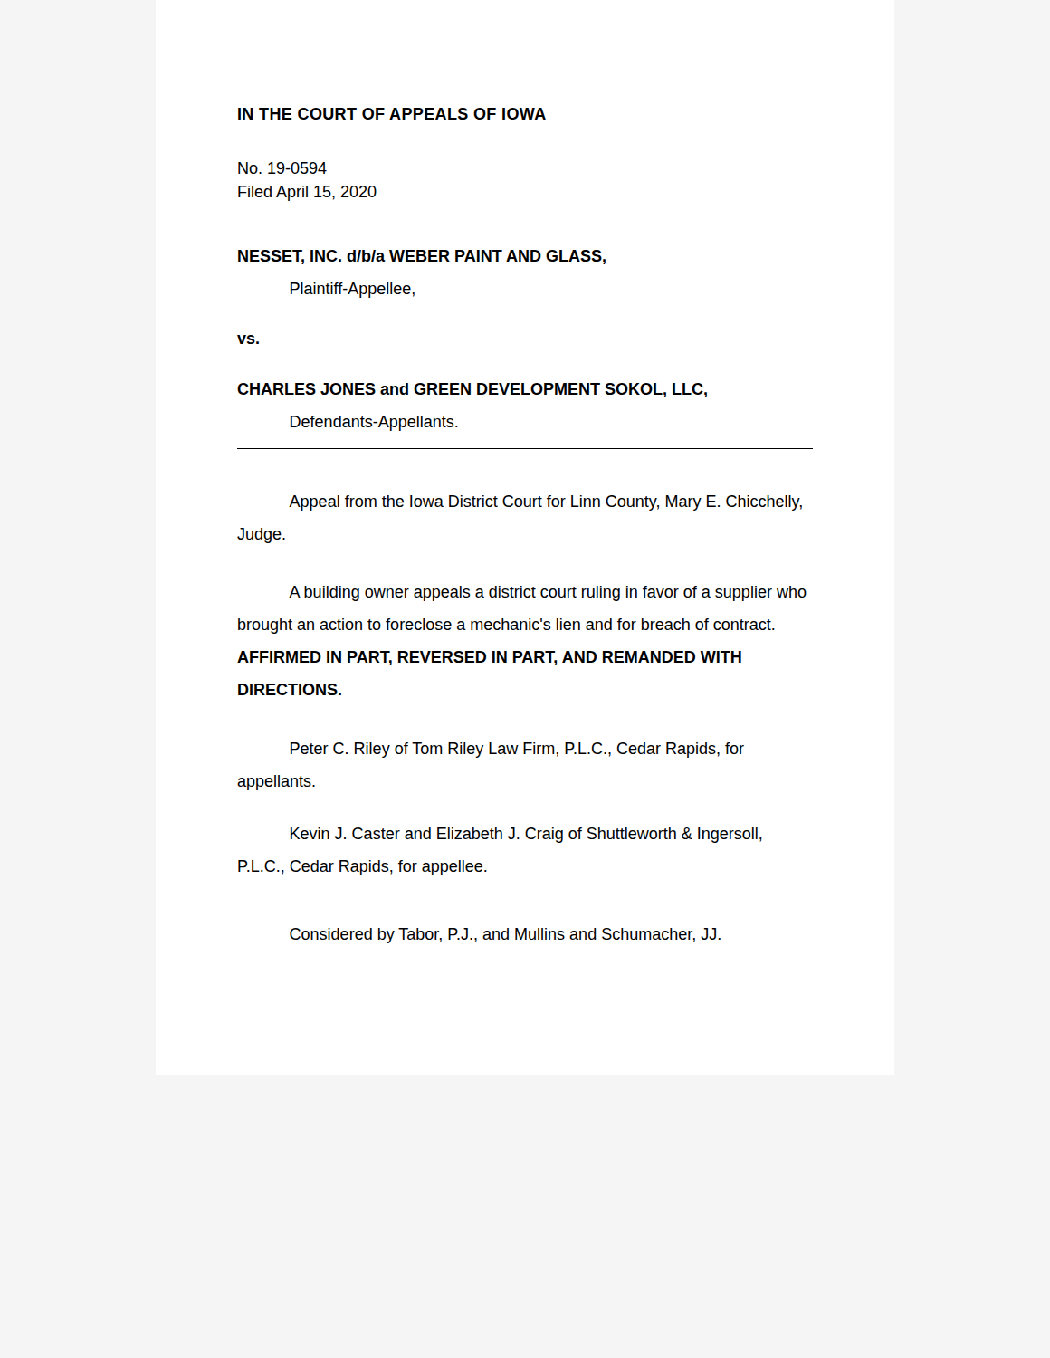IN THE COURT OF APPEALS OF IOWA
No. 19-0594
Filed April 15, 2020
NESSET, INC. d/b/a WEBER PAINT AND GLASS,
Plaintiff-Appellee,
vs.
CHARLES JONES and GREEN DEVELOPMENT SOKOL, LLC,
Defendants-Appellants.
Appeal from the Iowa District Court for Linn County, Mary E. Chicchelly, Judge.
A building owner appeals a district court ruling in favor of a supplier who brought an action to foreclose a mechanic's lien and for breach of contract. AFFIRMED IN PART, REVERSED IN PART, AND REMANDED WITH DIRECTIONS.
Peter C. Riley of Tom Riley Law Firm, P.L.C., Cedar Rapids, for appellants.
Kevin J. Caster and Elizabeth J. Craig of Shuttleworth & Ingersoll, P.L.C., Cedar Rapids, for appellee.
Considered by Tabor, P.J., and Mullins and Schumacher, JJ.